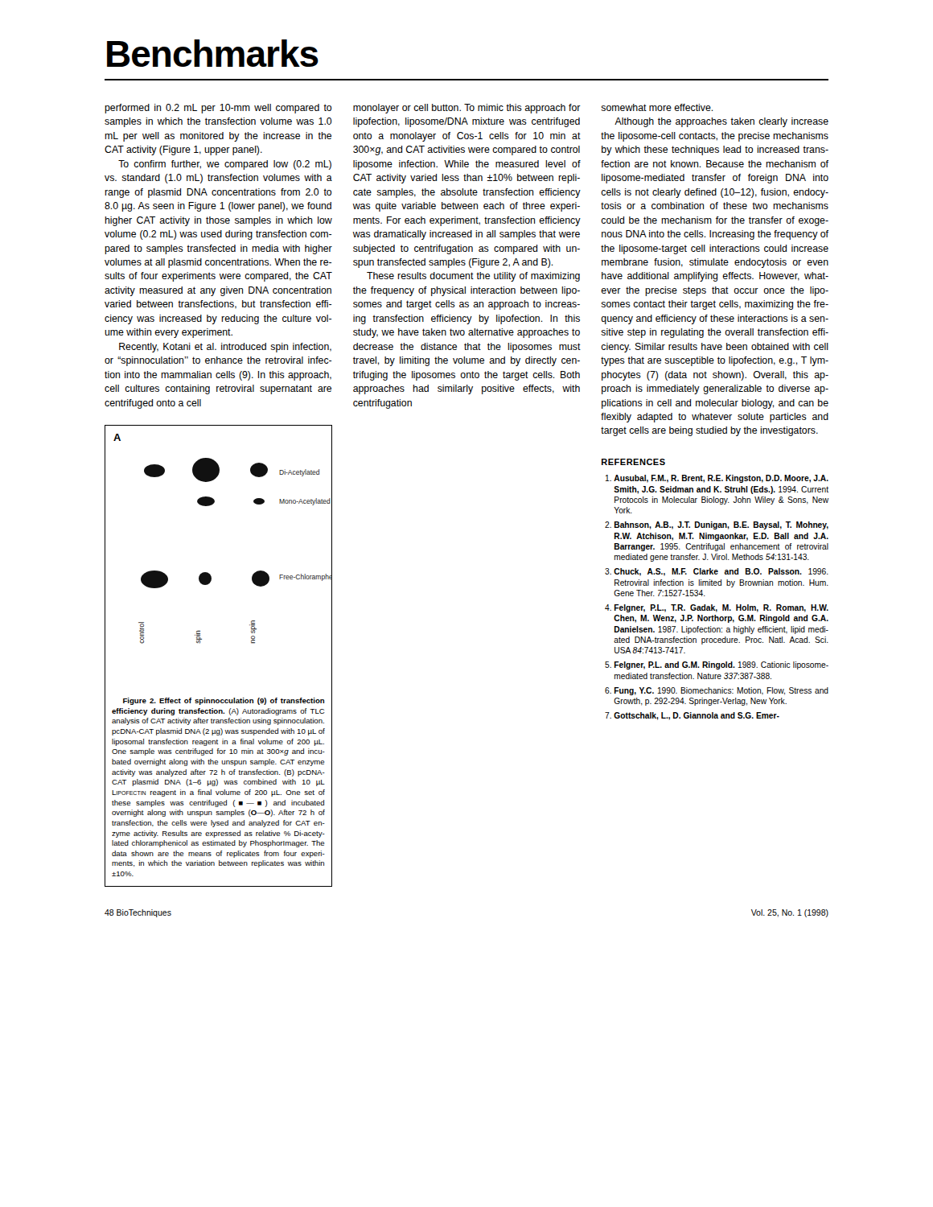Benchmarks
performed in 0.2 mL per 10-mm well compared to samples in which the transfection volume was 1.0 mL per well as monitored by the increase in the CAT activity (Figure 1, upper panel).
To confirm further, we compared low (0.2 mL) vs. standard (1.0 mL) transfection volumes with a range of plasmid DNA concentrations from 2.0 to 8.0 µg. As seen in Figure 1 (lower panel), we found higher CAT activity in those samples in which low volume (0.2 mL) was used during transfection compared to samples transfected in media with higher volumes at all plasmid concentrations. When the results of four experiments were compared, the CAT activity measured at any given DNA concentration varied between transfections, but transfection efficiency was increased by reducing the culture volume within every experiment.
Recently, Kotani et al. introduced spin infection, or “spinnoculation’’ to enhance the retroviral infection into the mammalian cells (9). In this approach, cell cultures containing retroviral supernatant are centrifuged onto a cell
A
B
Di-Acetylated
Mono-Acetylated
Free-Chloramphenicol
control
spin
no spin
% Acetylated
µg of pcDNA-cat vector
0
10
20
30
40
50
60
70
80
90
100
C
1
2
4
6
8
Figure 2. Effect of spinnocculation (9) of transfection efficiency during transfection. (A) Autoradiograms of TLC analysis of CAT activity after transfection using spinnoculation. pcDNA-CAT plasmid DNA (2 µg) was suspended with 10 µL of liposomal transfection reagent in a final volume of 200 µL. One sample was centrifuged for 10 min at 300×g and incubated overnight along with the unspun sample. CAT enzyme activity was analyzed after 72 h of transfection. (B) pcDNA-CAT plasmid DNA (1–6 µg) was combined with 10 µL Lipofectin reagent in a final volume of 200 µL. One set of these samples was centrifuged (■—■) and incubated overnight along with unspun samples (O—O). After 72 h of transfection, the cells were lysed and analyzed for CAT enzyme activity. Results are expressed as relative % Di-acetylated chloramphenicol as estimated by PhosphorImager. The data shown are the means of replicates from four experiments, in which the variation between replicates was within ±10%.
monolayer or cell button. To mimic this approach for lipofection, liposome/DNA mixture was centrifuged onto a monolayer of Cos-1 cells for 10 min at 300×g, and CAT activities were compared to control liposome infection. While the measured level of CAT activity varied less than ±10% between replicate samples, the absolute transfection efficiency was quite variable between each of three experiments. For each experiment, transfection efficiency was dramatically increased in all samples that were subjected to centrifugation as compared with unspun transfected samples (Figure 2, A and B).
These results document the utility of maximizing the frequency of physical interaction between liposomes and target cells as an approach to increasing transfection efficiency by lipofection. In this study, we have taken two alternative approaches to decrease the distance that the liposomes must travel, by limiting the volume and by directly centrifuging the liposomes onto the target cells. Both approaches had similarly positive effects, with centrifugation
somewhat more effective.
Although the approaches taken clearly increase the liposome-cell contacts, the precise mechanisms by which these techniques lead to increased transfection are not known. Because the mechanism of liposome-mediated transfer of foreign DNA into cells is not clearly defined (10–12), fusion, endocytosis or a combination of these two mechanisms could be the mechanism for the transfer of exogenous DNA into the cells. Increasing the frequency of the liposome-target cell interactions could increase membrane fusion, stimulate endocytosis or even have additional amplifying effects. However, whatever the precise steps that occur once the liposomes contact their target cells, maximizing the frequency and efficiency of these interactions is a sensitive step in regulating the overall transfection efficiency. Similar results have been obtained with cell types that are susceptible to lipofection, e.g., T lymphocytes (7) (data not shown). Overall, this approach is immediately generalizable to diverse applications in cell and molecular biology, and can be flexibly adapted to whatever solute particles and target cells are being studied by the investigators.
REFERENCES
Ausubal, F.M., R. Brent, R.E. Kingston, D.D. Moore, J.A. Smith, J.G. Seidman and K. Struhl (Eds.). 1994. Current Protocols in Molecular Biology. John Wiley & Sons, New York.
Bahnson, A.B., J.T. Dunigan, B.E. Baysal, T. Mohney, R.W. Atchison, M.T. Nimgaonkar, E.D. Ball and J.A. Barranger. 1995. Centrifugal enhancement of retroviral mediated gene transfer. J. Virol. Methods 54:131-143.
Chuck, A.S., M.F. Clarke and B.O. Palsson. 1996. Retroviral infection is limited by Brownian motion. Hum. Gene Ther. 7:1527-1534.
Felgner, P.L., T.R. Gadak, M. Holm, R. Roman, H.W. Chen, M. Wenz, J.P. Northorp, G.M. Ringold and G.A. Danielsen. 1987. Lipofection: a highly efficient, lipid mediated DNA-transfection procedure. Proc. Natl. Acad. Sci. USA 84:7413-7417.
Felgner, P.L. and G.M. Ringold. 1989. Cationic liposome-mediated transfection. Nature 337:387-388.
Fung, Y.C. 1990. Biomechanics: Motion, Flow, Stress and Growth, p. 292-294. Springer-Verlag, New York.
Gottschalk, L., D. Giannola and S.G. Emer-
48 BioTechniques
Vol. 25, No. 1 (1998)